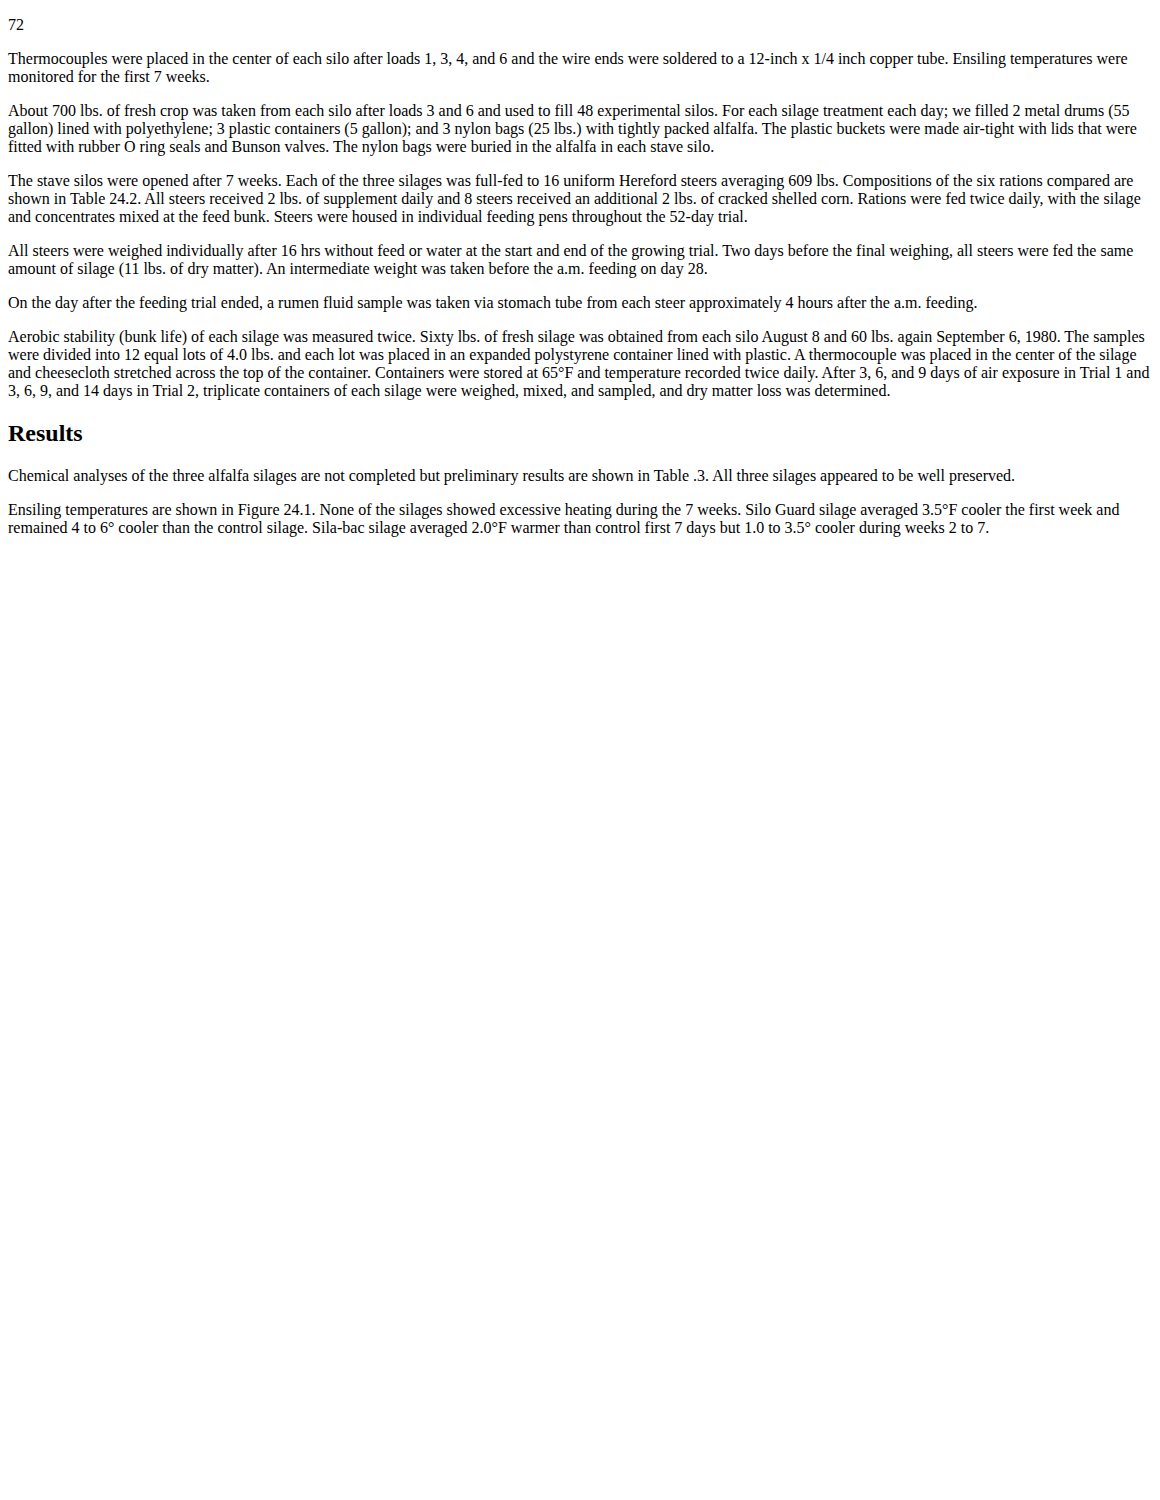72
Thermocouples were placed in the center of each silo after loads 1, 3, 4, and 6 and the wire ends were soldered to a 12-inch x 1/4 inch copper tube. Ensiling temperatures were monitored for the first 7 weeks.
About 700 lbs. of fresh crop was taken from each silo after loads 3 and 6 and used to fill 48 experimental silos. For each silage treatment each day; we filled 2 metal drums (55 gallon) lined with polyethylene; 3 plastic containers (5 gallon); and 3 nylon bags (25 lbs.) with tightly packed alfalfa. The plastic buckets were made air-tight with lids that were fitted with rubber O ring seals and Bunson valves. The nylon bags were buried in the alfalfa in each stave silo.
The stave silos were opened after 7 weeks. Each of the three silages was full-fed to 16 uniform Hereford steers averaging 609 lbs. Compositions of the six rations compared are shown in Table 24.2. All steers received 2 lbs. of supplement daily and 8 steers received an additional 2 lbs. of cracked shelled corn. Rations were fed twice daily, with the silage and concentrates mixed at the feed bunk. Steers were housed in individual feeding pens throughout the 52-day trial.
All steers were weighed individually after 16 hrs without feed or water at the start and end of the growing trial. Two days before the final weighing, all steers were fed the same amount of silage (11 lbs. of dry matter). An intermediate weight was taken before the a.m. feeding on day 28.
On the day after the feeding trial ended, a rumen fluid sample was taken via stomach tube from each steer approximately 4 hours after the a.m. feeding.
Aerobic stability (bunk life) of each silage was measured twice. Sixty lbs. of fresh silage was obtained from each silo August 8 and 60 lbs. again September 6, 1980. The samples were divided into 12 equal lots of 4.0 lbs. and each lot was placed in an expanded polystyrene container lined with plastic. A thermocouple was placed in the center of the silage and cheesecloth stretched across the top of the container. Containers were stored at 65°F and temperature recorded twice daily. After 3, 6, and 9 days of air exposure in Trial 1 and 3, 6, 9, and 14 days in Trial 2, triplicate containers of each silage were weighed, mixed, and sampled, and dry matter loss was determined.
Results
Chemical analyses of the three alfalfa silages are not completed but preliminary results are shown in Table .3. All three silages appeared to be well preserved.
Ensiling temperatures are shown in Figure 24.1. None of the silages showed excessive heating during the 7 weeks. Silo Guard silage averaged 3.5°F cooler the first week and remained 4 to 6° cooler than the control silage. Sila-bac silage averaged 2.0°F warmer than control first 7 days but 1.0 to 3.5° cooler during weeks 2 to 7.